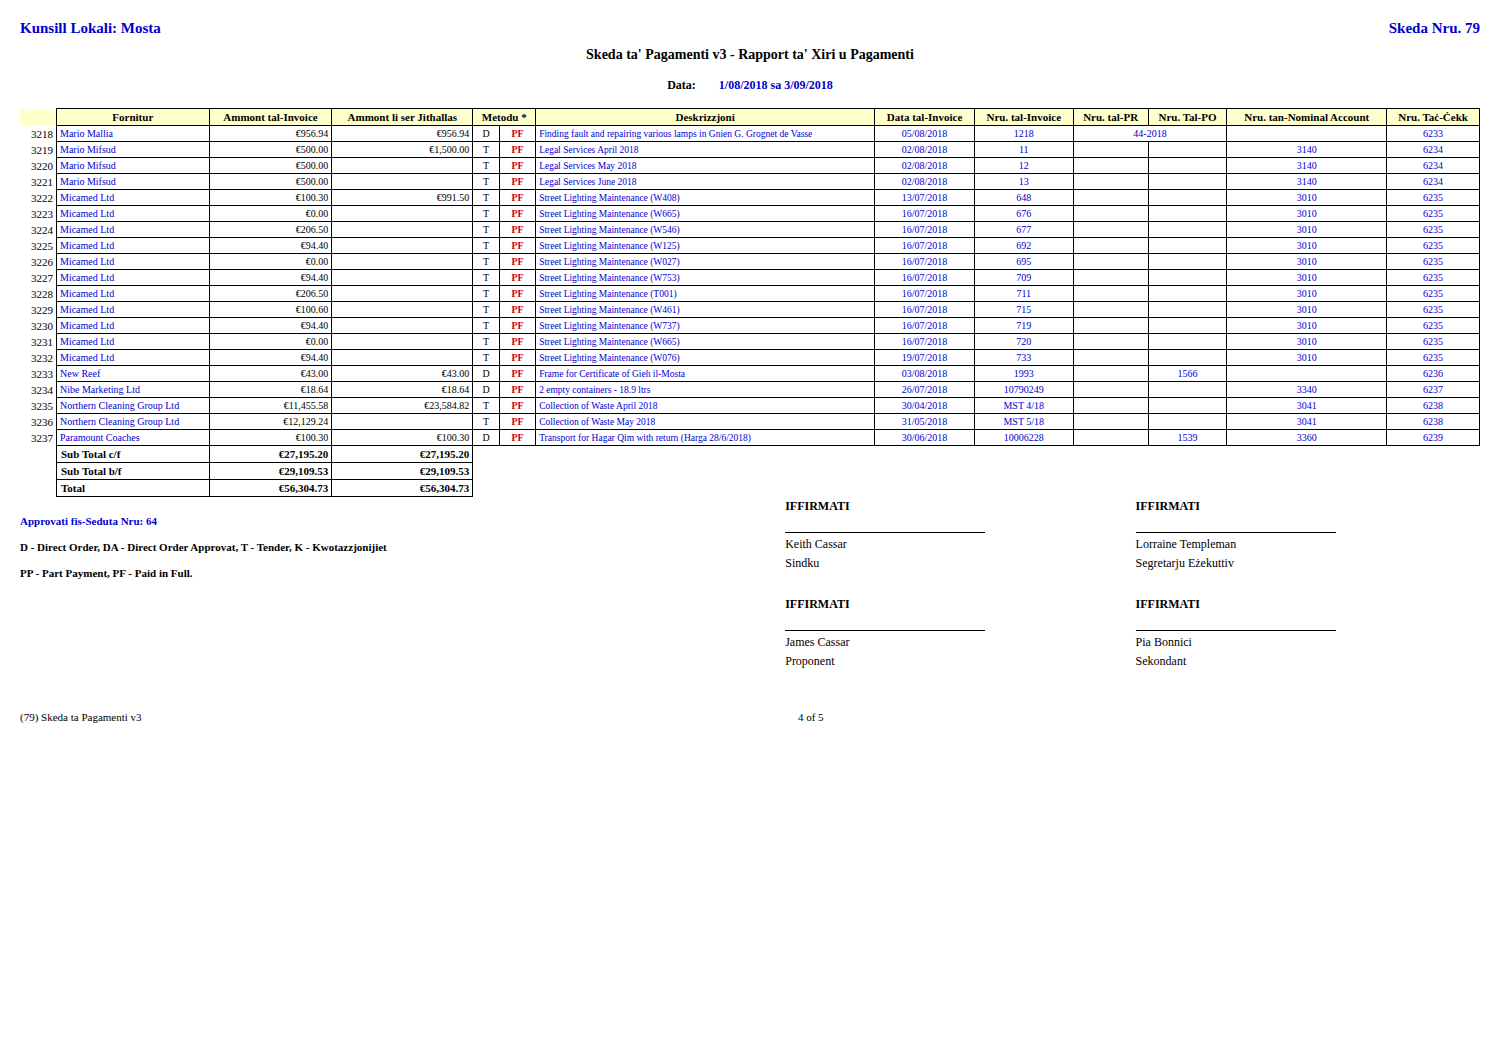Kunsill Lokali: Mosta
Skeda Nru. 79
Skeda ta' Pagamenti v3 - Rapport ta' Xiri u Pagamenti
Data: 1/08/2018 sa 3/09/2018
| | Fornitur | Ammont tal-Invoice | Ammont li ser Jithallas | Metodu * | Deskrizzjoni | Data tal-Invoice | Nru. tal-Invoice | Nru. tal-PR | Nru. Tal-PO | Nru. tan-Nominal Account | Nru. Taċ-Ċekk |
| --- | --- | --- | --- | --- | --- | --- | --- | --- | --- | --- | --- |
| 3218 | Mario Mallia | €956.94 | €956.94 | D | PF | Finding fault and repairing various lamps in Gnien G. Grognet de Vasse | 05/08/2018 | 1218 | 44-2018 | | 6233 |
| 3219 | Mario Mifsud | €500.00 | €1,500.00 | T | PF | Legal Services April 2018 | 02/08/2018 | 11 | | | 3140 | 6234 |
| 3220 | Mario Mifsud | €500.00 | | T | PF | Legal Services May 2018 | 02/08/2018 | 12 | | | 3140 | 6234 |
| 3221 | Mario Mifsud | €500.00 | | T | PF | Legal Services June 2018 | 02/08/2018 | 13 | | | 3140 | 6234 |
| 3222 | Micamed Ltd | €100.30 | €991.50 | T | PF | Street Lighting Maintenance (W408) | 13/07/2018 | 648 | | | 3010 | 6235 |
| 3223 | Micamed Ltd | €0.00 | | T | PF | Street Lighting Maintenance (W665) | 16/07/2018 | 676 | | | 3010 | 6235 |
| 3224 | Micamed Ltd | €206.50 | | T | PF | Street Lighting Maintenance (W546) | 16/07/2018 | 677 | | | 3010 | 6235 |
| 3225 | Micamed Ltd | €94.40 | | T | PF | Street Lighting Maintenance (W125) | 16/07/2018 | 692 | | | 3010 | 6235 |
| 3226 | Micamed Ltd | €0.00 | | T | PF | Street Lighting Maintenance (W027) | 16/07/2018 | 695 | | | 3010 | 6235 |
| 3227 | Micamed Ltd | €94.40 | | T | PF | Street Lighting Maintenance (W753) | 16/07/2018 | 709 | | | 3010 | 6235 |
| 3228 | Micamed Ltd | €206.50 | | T | PF | Street Lighting Maintenance (T001) | 16/07/2018 | 711 | | | 3010 | 6235 |
| 3229 | Micamed Ltd | €100.60 | | T | PF | Street Lighting Maintenance (W461) | 16/07/2018 | 715 | | | 3010 | 6235 |
| 3230 | Micamed Ltd | €94.40 | | T | PF | Street Lighting Maintenance (W737) | 16/07/2018 | 719 | | | 3010 | 6235 |
| 3231 | Micamed Ltd | €0.00 | | T | PF | Street Lighting Maintenance (W665) | 16/07/2018 | 720 | | | 3010 | 6235 |
| 3232 | Micamed Ltd | €94.40 | | T | PF | Street Lighting Maintenance (W076) | 19/07/2018 | 733 | | | 3010 | 6235 |
| 3233 | New Reef | €43.00 | €43.00 | D | PF | Frame for Certificate of Gieh il-Mosta | 03/08/2018 | 1993 | | 1566 | | 6236 |
| 3234 | Nibe Marketing Ltd | €18.64 | €18.64 | D | PF | 2 empty containers - 18.9 ltrs | 26/07/2018 | 10790249 | | | 3340 | 6237 |
| 3235 | Northern Cleaning Group Ltd | €11,455.58 | €23,584.82 | T | PF | Collection of Waste April 2018 | 30/04/2018 | MST 4/18 | | | 3041 | 6238 |
| 3236 | Northern Cleaning Group Ltd | €12,129.24 | | T | PF | Collection of Waste May 2018 | 31/05/2018 | MST 5/18 | | | 3041 | 6238 |
| 3237 | Paramount Coaches | €100.30 | €100.30 | D | PF | Transport for Hagar Qim with return (Harga 28/6/2018) | 30/06/2018 | 10006228 | | 1539 | 3360 | 6239 |
| | Sub Total c/f | €27,195.20 | €27,195.20 | |
| | Sub Total b/f | €29,109.53 | €29,109.53 | |
| | Total | €56,304.73 | €56,304.73 | |
Approvati fis-Seduta Nru: 64
D - Direct Order, DA - Direct Order Approvat, T - Tender, K - Kwotazzjonijiet
PP - Part Payment, PF - Paid in Full.
| IFFIRMATI | IFFIRMATI |
| Keith Cassar | Lorraine Templeman |
| Sindku | Segretarju Eżekuttiv |
| IFFIRMATI | IFFIRMATI |
| James Cassar | Pia Bonnici |
| Proponent | Sekondant |
(79) Skeda ta Pagamenti v3
4 of 5